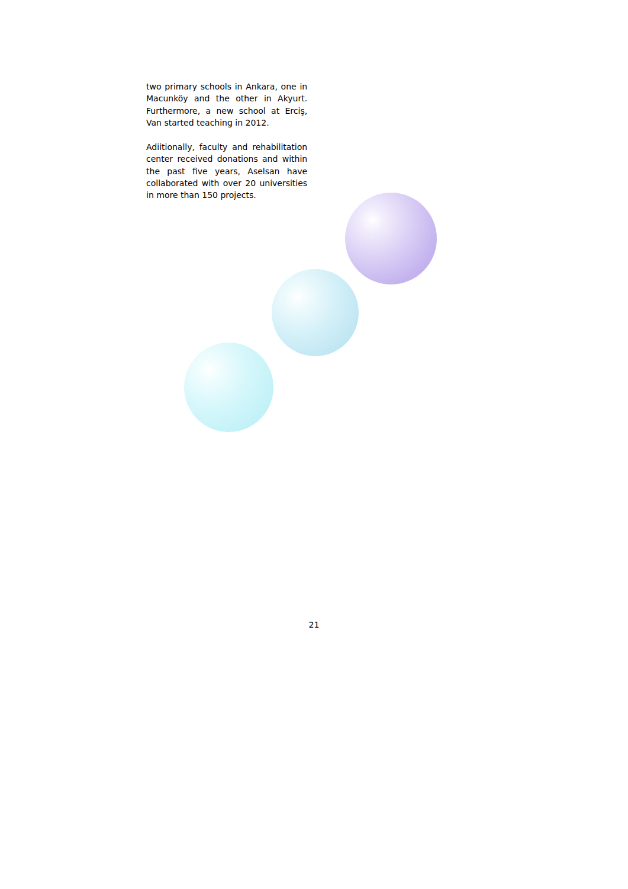two primary schools in Ankara, one in Macunköy and the other in Akyurt. Furthermore, a new school at Erciş, Van started teaching in 2012.
Adiitionally, faculty and rehabilitation center received donations and within the past five years, Aselsan have collaborated with over 20 universities in more than 150 projects.
21